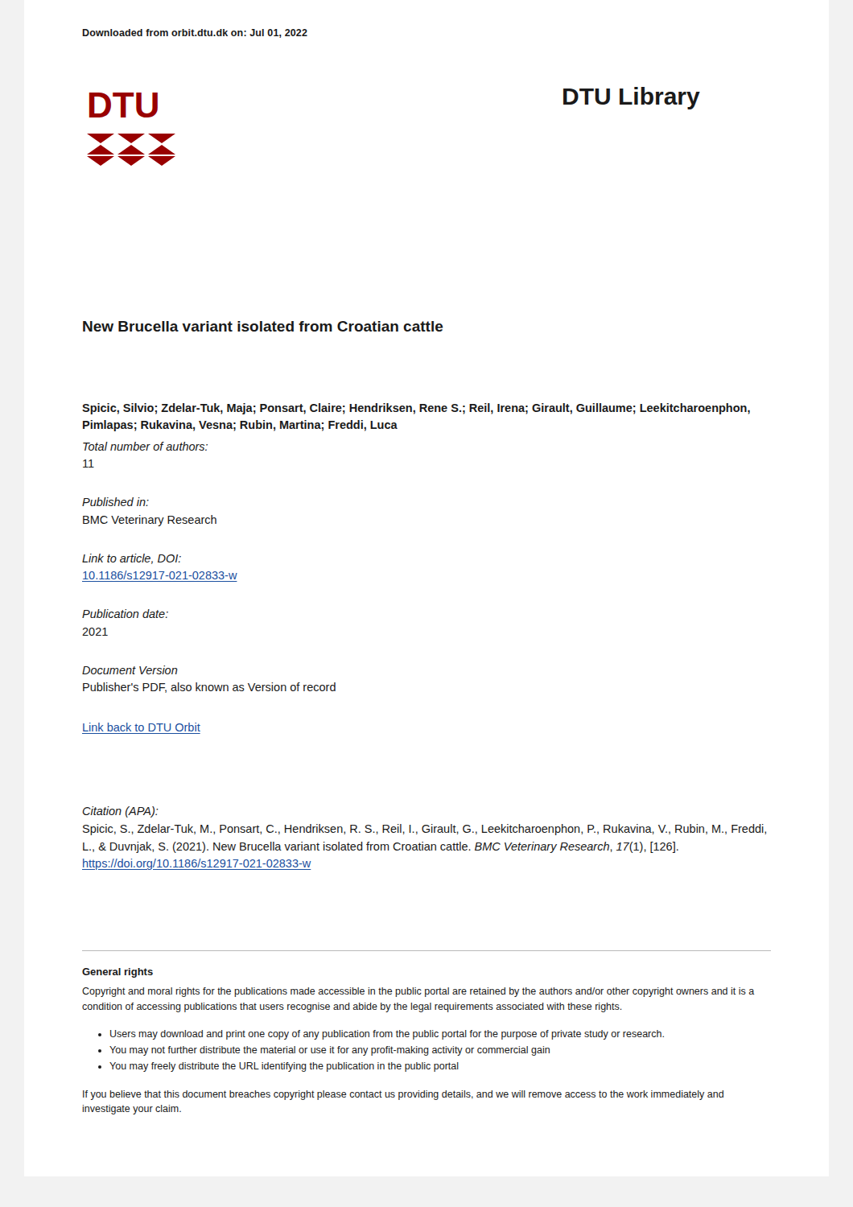Downloaded from orbit.dtu.dk on: Jul 01, 2022
DTU
DTU Library
New Brucella variant isolated from Croatian cattle
Spicic, Silvio; Zdelar-Tuk, Maja; Ponsart, Claire; Hendriksen, Rene S.; Reil, Irena; Girault, Guillaume; Leekitcharoenphon, Pimlapas; Rukavina, Vesna; Rubin, Martina; Freddi, Luca
Total number of authors:
11
Published in: BMC Veterinary Research
Link to article, DOI: 10.1186/s12917-021-02833-w
Publication date: 2021
Document Version Publisher's PDF, also known as Version of record
Link back to DTU Orbit
Citation (APA):
Spicic, S., Zdelar-Tuk, M., Ponsart, C., Hendriksen, R. S., Reil, I., Girault, G., Leekitcharoenphon, P., Rukavina, V., Rubin, M., Freddi, L., & Duvnjak, S. (2021). New Brucella variant isolated from Croatian cattle. BMC Veterinary Research, 17(1), [126]. https://doi.org/10.1186/s12917-021-02833-w
General rights
Copyright and moral rights for the publications made accessible in the public portal are retained by the authors and/or other copyright owners and it is a condition of accessing publications that users recognise and abide by the legal requirements associated with these rights.
Users may download and print one copy of any publication from the public portal for the purpose of private study or research.
You may not further distribute the material or use it for any profit-making activity or commercial gain
You may freely distribute the URL identifying the publication in the public portal
If you believe that this document breaches copyright please contact us providing details, and we will remove access to the work immediately and investigate your claim.